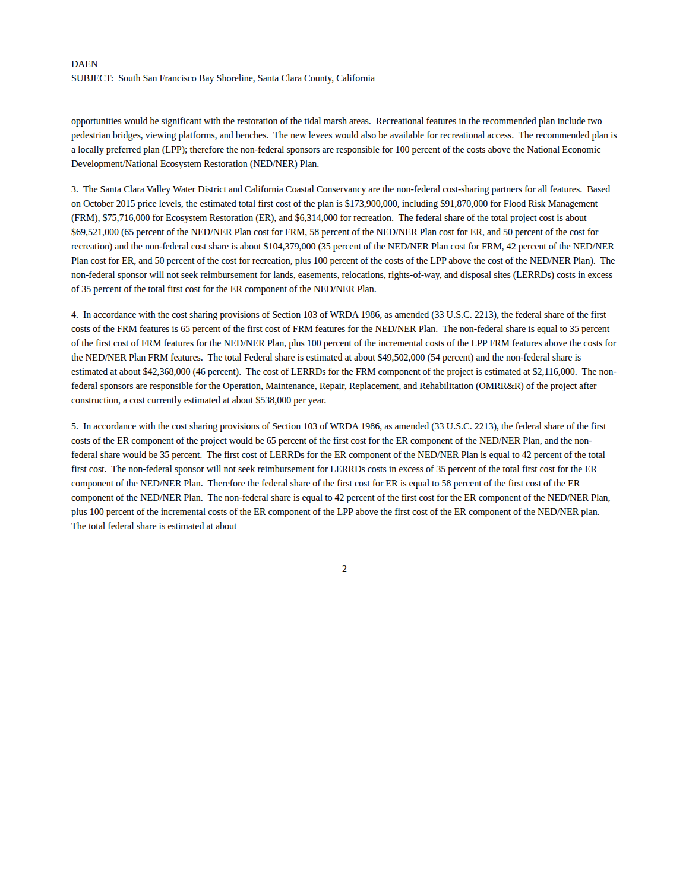DAEN
SUBJECT: South San Francisco Bay Shoreline, Santa Clara County, California
opportunities would be significant with the restoration of the tidal marsh areas. Recreational features in the recommended plan include two pedestrian bridges, viewing platforms, and benches. The new levees would also be available for recreational access. The recommended plan is a locally preferred plan (LPP); therefore the non-federal sponsors are responsible for 100 percent of the costs above the National Economic Development/National Ecosystem Restoration (NED/NER) Plan.
3. The Santa Clara Valley Water District and California Coastal Conservancy are the non-federal cost-sharing partners for all features. Based on October 2015 price levels, the estimated total first cost of the plan is $173,900,000, including $91,870,000 for Flood Risk Management (FRM), $75,716,000 for Ecosystem Restoration (ER), and $6,314,000 for recreation. The federal share of the total project cost is about $69,521,000 (65 percent of the NED/NER Plan cost for FRM, 58 percent of the NED/NER Plan cost for ER, and 50 percent of the cost for recreation) and the non-federal cost share is about $104,379,000 (35 percent of the NED/NER Plan cost for FRM, 42 percent of the NED/NER Plan cost for ER, and 50 percent of the cost for recreation, plus 100 percent of the costs of the LPP above the cost of the NED/NER Plan). The non-federal sponsor will not seek reimbursement for lands, easements, relocations, rights-of-way, and disposal sites (LERRDs) costs in excess of 35 percent of the total first cost for the ER component of the NED/NER Plan.
4. In accordance with the cost sharing provisions of Section 103 of WRDA 1986, as amended (33 U.S.C. 2213), the federal share of the first costs of the FRM features is 65 percent of the first cost of FRM features for the NED/NER Plan. The non-federal share is equal to 35 percent of the first cost of FRM features for the NED/NER Plan, plus 100 percent of the incremental costs of the LPP FRM features above the costs for the NED/NER Plan FRM features. The total Federal share is estimated at about $49,502,000 (54 percent) and the non-federal share is estimated at about $42,368,000 (46 percent). The cost of LERRDs for the FRM component of the project is estimated at $2,116,000. The non-federal sponsors are responsible for the Operation, Maintenance, Repair, Replacement, and Rehabilitation (OMRR&R) of the project after construction, a cost currently estimated at about $538,000 per year.
5. In accordance with the cost sharing provisions of Section 103 of WRDA 1986, as amended (33 U.S.C. 2213), the federal share of the first costs of the ER component of the project would be 65 percent of the first cost for the ER component of the NED/NER Plan, and the non-federal share would be 35 percent. The first cost of LERRDs for the ER component of the NED/NER Plan is equal to 42 percent of the total first cost. The non-federal sponsor will not seek reimbursement for LERRDs costs in excess of 35 percent of the total first cost for the ER component of the NED/NER Plan. Therefore the federal share of the first cost for ER is equal to 58 percent of the first cost of the ER component of the NED/NER Plan. The non-federal share is equal to 42 percent of the first cost for the ER component of the NED/NER Plan, plus 100 percent of the incremental costs of the ER component of the LPP above the first cost of the ER component of the NED/NER plan. The total federal share is estimated at about
2